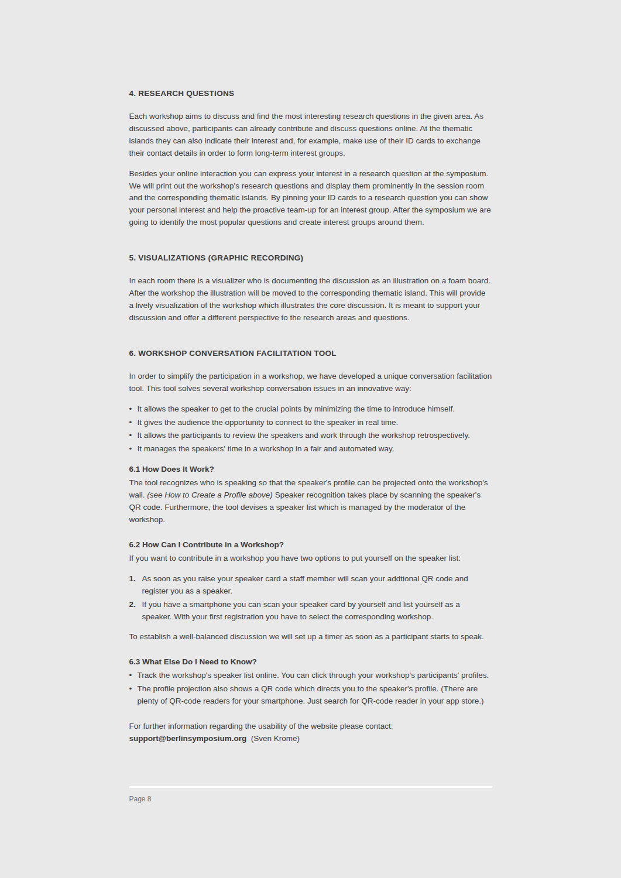4. RESEARCH QUESTIONS
Each workshop aims to discuss and find the most interesting research questions in the given area. As discussed above, participants can already contribute and discuss questions online. At the thematic islands they can also indicate their interest and, for example, make use of their ID cards to exchange their contact details in order to form long-term interest groups.
Besides your online interaction you can express your interest in a research question at the symposium.
We will print out the workshop's research questions and display them prominently in the session room and the corresponding thematic islands. By pinning your ID cards to a research question you can show your personal interest and help the proactive team-up for an interest group. After the symposium we are going to identify the most popular questions and create interest groups around them.
5. VISUALIZATIONS (GRAPHIC RECORDING)
In each room there is a visualizer who is documenting the discussion as an illustration on a foam board. After the workshop the illustration will be moved to the corresponding thematic island. This will provide a lively visualization of the workshop which illustrates the core discussion. It is meant to support your discussion and offer a different perspective to the research areas and questions.
6. WORKSHOP CONVERSATION FACILITATION TOOL
In order to simplify the participation in a workshop, we have developed a unique conversation facilitation tool. This tool solves several workshop conversation issues in an innovative way:
It allows the speaker to get to the crucial points by minimizing the time to introduce himself.
It gives the audience the opportunity to connect to the speaker in real time.
It allows the participants to review the speakers and work through the workshop retrospectively.
It manages the speakers' time in a workshop in a fair and automated way.
6.1 How Does It Work?
The tool recognizes who is speaking so that the speaker's profile can be projected onto the workshop's wall. (see How to Create a Profile above) Speaker recognition takes place by scanning the speaker's QR code. Furthermore, the tool devises a speaker list which is managed by the moderator of the workshop.
6.2 How Can I Contribute in a Workshop?
If you want to contribute in a workshop you have two options to put yourself on the speaker list:
As soon as you raise your speaker card a staff member will scan your addtional QR code and register you as a speaker.
If you have a smartphone you can scan your speaker card by yourself and list yourself as a speaker. With your first registration you have to select the corresponding workshop.
To establish a well-balanced discussion we will set up a timer as soon as a participant starts to speak.
6.3 What Else Do I Need to Know?
Track the workshop's speaker list online. You can click through your workshop's participants' profiles.
The profile projection also shows a QR code which directs you to the speaker's profile. (There are plenty of QR-code readers for your smartphone. Just search for QR-code reader in your app store.)
For further information regarding the usability of the website please contact:
support@berlinsymposium.org (Sven Krome)
Page 8